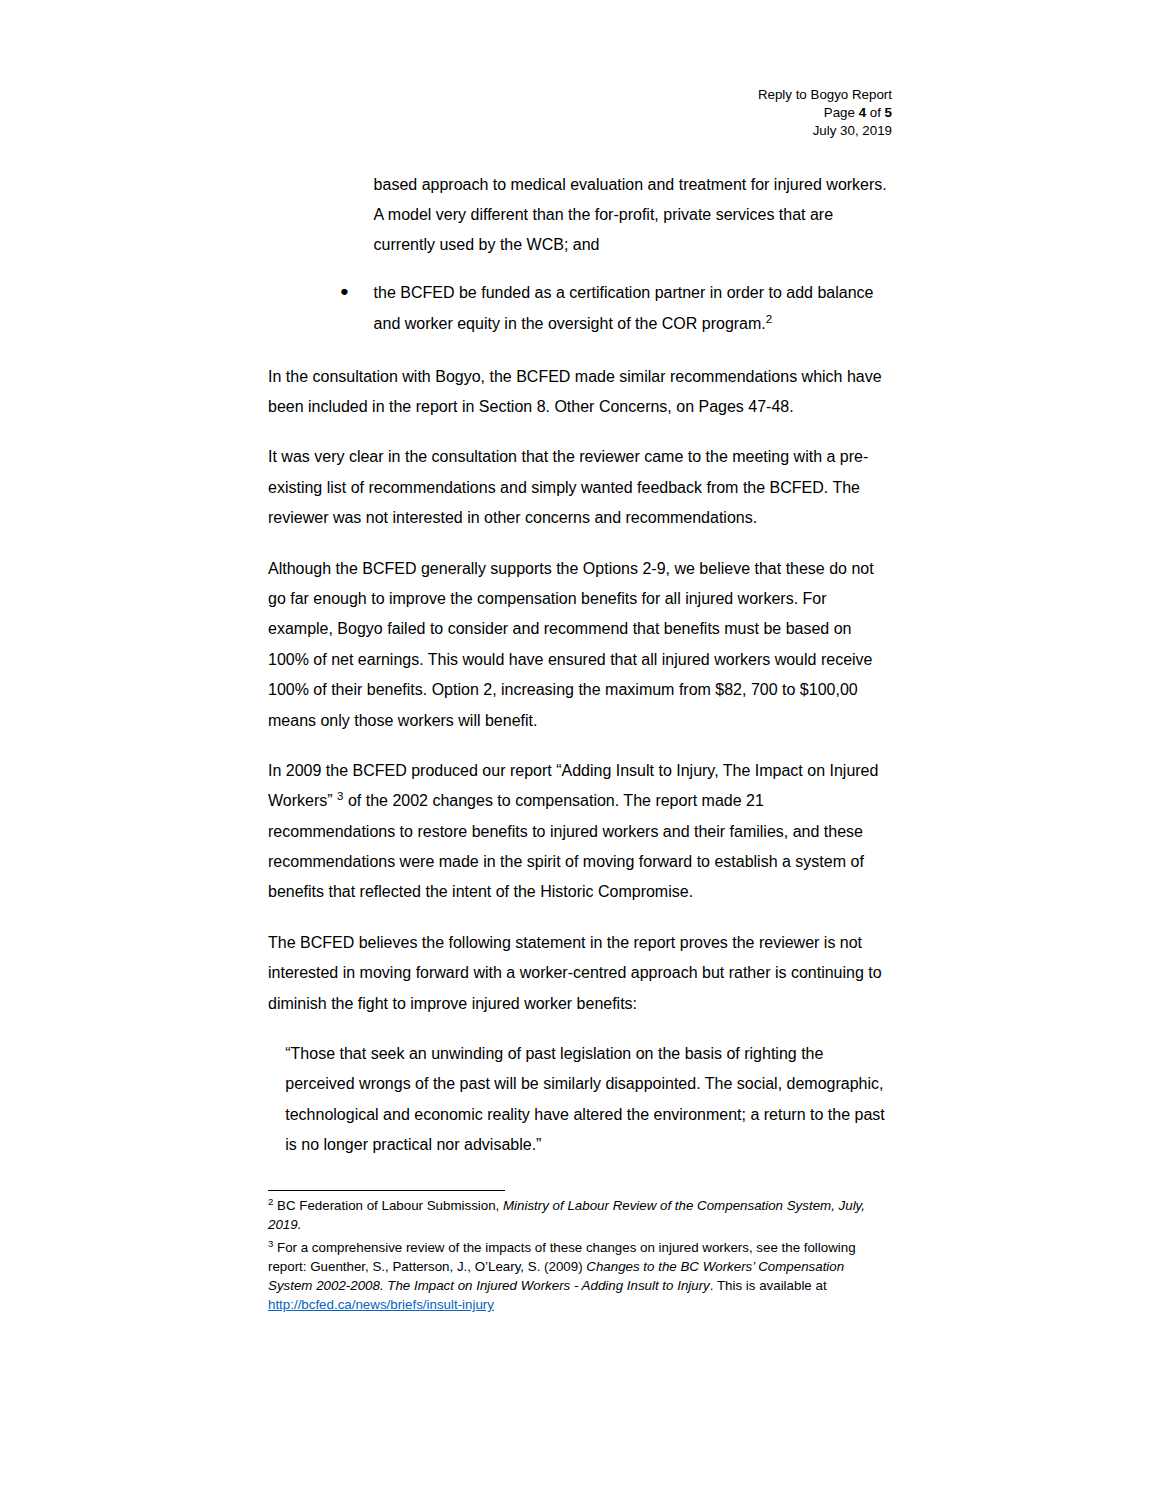Reply to Bogyo Report
Page 4 of 5
July 30, 2019
based approach to medical evaluation and treatment for injured workers. A model very different than the for-profit, private services that are currently used by the WCB; and
the BCFED be funded as a certification partner in order to add balance and worker equity in the oversight of the COR program.2
In the consultation with Bogyo, the BCFED made similar recommendations which have been included in the report in Section 8. Other Concerns, on Pages 47-48.
It was very clear in the consultation that the reviewer came to the meeting with a pre-existing list of recommendations and simply wanted feedback from the BCFED. The reviewer was not interested in other concerns and recommendations.
Although the BCFED generally supports the Options 2-9, we believe that these do not go far enough to improve the compensation benefits for all injured workers. For example, Bogyo failed to consider and recommend that benefits must be based on 100% of net earnings. This would have ensured that all injured workers would receive 100% of their benefits. Option 2, increasing the maximum from $82, 700 to $100,00 means only those workers will benefit.
In 2009 the BCFED produced our report “Adding Insult to Injury, The Impact on Injured Workers” 3 of the 2002 changes to compensation. The report made 21 recommendations to restore benefits to injured workers and their families, and these recommendations were made in the spirit of moving forward to establish a system of benefits that reflected the intent of the Historic Compromise.
The BCFED believes the following statement in the report proves the reviewer is not interested in moving forward with a worker-centred approach but rather is continuing to diminish the fight to improve injured worker benefits:
“Those that seek an unwinding of past legislation on the basis of righting the perceived wrongs of the past will be similarly disappointed. The social, demographic, technological and economic reality have altered the environment; a return to the past is no longer practical nor advisable.”
2 BC Federation of Labour Submission, Ministry of Labour Review of the Compensation System, July, 2019.
3 For a comprehensive review of the impacts of these changes on injured workers, see the following report: Guenther, S., Patterson, J., O’Leary, S. (2009) Changes to the BC Workers’ Compensation System 2002-2008. The Impact on Injured Workers - Adding Insult to Injury. This is available at http://bcfed.ca/news/briefs/insult-injury